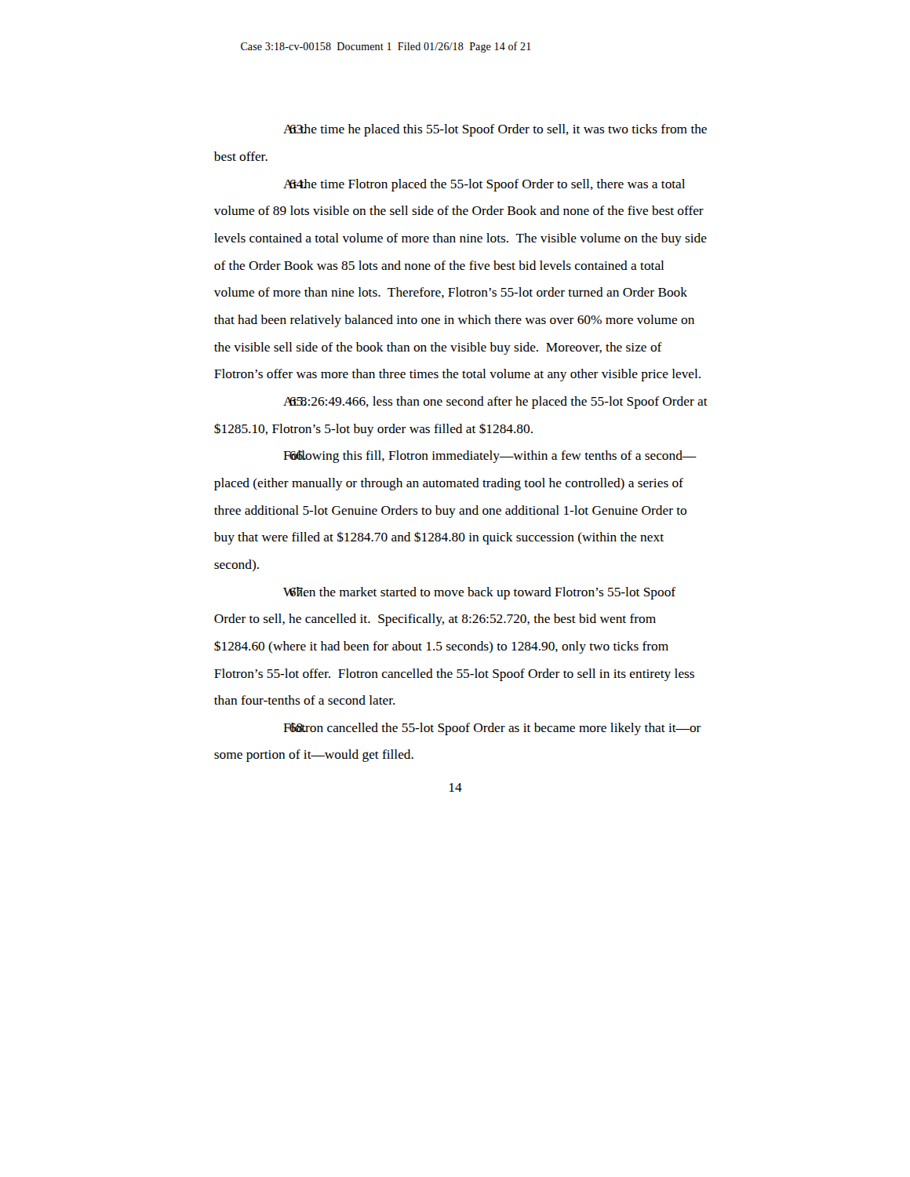Case 3:18-cv-00158 Document 1 Filed 01/26/18 Page 14 of 21
63. At the time he placed this 55-lot Spoof Order to sell, it was two ticks from the best offer.
64. At the time Flotron placed the 55-lot Spoof Order to sell, there was a total volume of 89 lots visible on the sell side of the Order Book and none of the five best offer levels contained a total volume of more than nine lots. The visible volume on the buy side of the Order Book was 85 lots and none of the five best bid levels contained a total volume of more than nine lots. Therefore, Flotron’s 55-lot order turned an Order Book that had been relatively balanced into one in which there was over 60% more volume on the visible sell side of the book than on the visible buy side. Moreover, the size of Flotron’s offer was more than three times the total volume at any other visible price level.
65. At 8:26:49.466, less than one second after he placed the 55-lot Spoof Order at $1285.10, Flotron’s 5-lot buy order was filled at $1284.80.
66. Following this fill, Flotron immediately—within a few tenths of a second—placed (either manually or through an automated trading tool he controlled) a series of three additional 5-lot Genuine Orders to buy and one additional 1-lot Genuine Order to buy that were filled at $1284.70 and $1284.80 in quick succession (within the next second).
67. When the market started to move back up toward Flotron’s 55-lot Spoof Order to sell, he cancelled it. Specifically, at 8:26:52.720, the best bid went from $1284.60 (where it had been for about 1.5 seconds) to 1284.90, only two ticks from Flotron’s 55-lot offer. Flotron cancelled the 55-lot Spoof Order to sell in its entirety less than four-tenths of a second later.
68. Flotron cancelled the 55-lot Spoof Order as it became more likely that it—or some portion of it—would get filled.
14